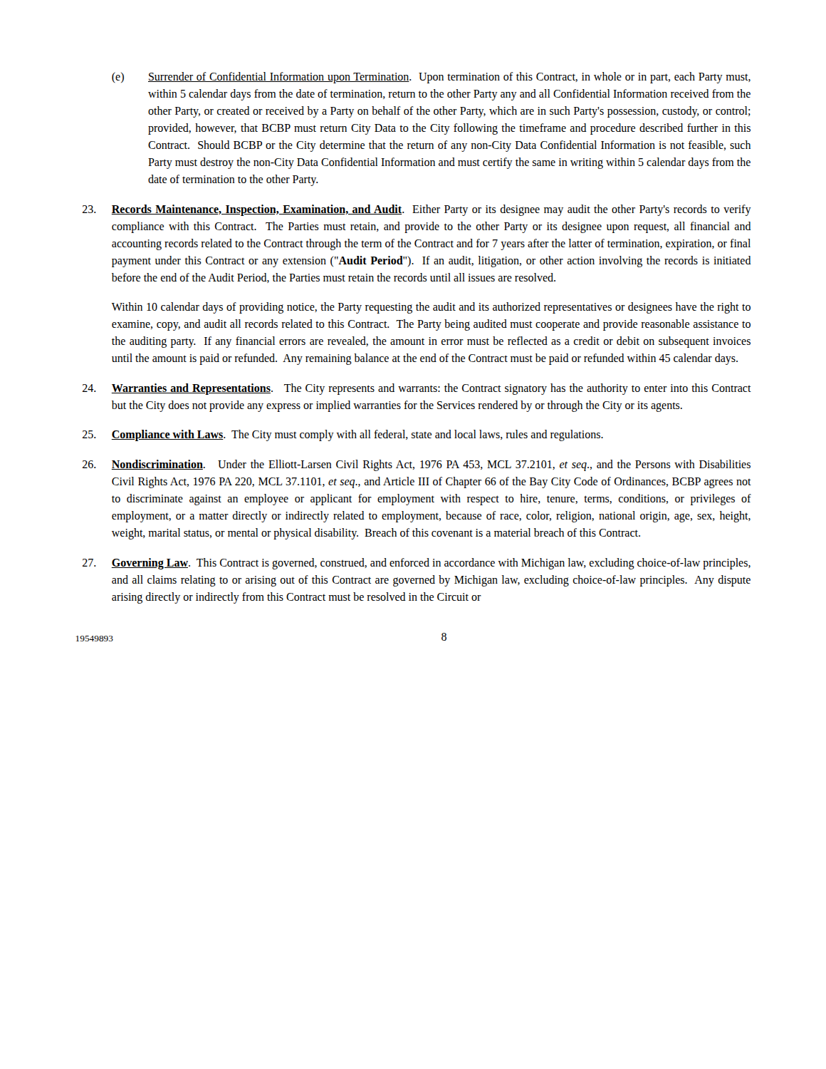(e)
Surrender of Confidential Information upon Termination. Upon termination of this Contract, in whole or in part, each Party must, within 5 calendar days from the date of termination, return to the other Party any and all Confidential Information received from the other Party, or created or received by a Party on behalf of the other Party, which are in such Party's possession, custody, or control; provided, however, that BCBP must return City Data to the City following the timeframe and procedure described further in this Contract. Should BCBP or the City determine that the return of any non-City Data Confidential Information is not feasible, such Party must destroy the non-City Data Confidential Information and must certify the same in writing within 5 calendar days from the date of termination to the other Party.
23.
Records Maintenance, Inspection, Examination, and Audit. Either Party or its designee may audit the other Party's records to verify compliance with this Contract. The Parties must retain, and provide to the other Party or its designee upon request, all financial and accounting records related to the Contract through the term of the Contract and for 7 years after the latter of termination, expiration, or final payment under this Contract or any extension ("Audit Period"). If an audit, litigation, or other action involving the records is initiated before the end of the Audit Period, the Parties must retain the records until all issues are resolved.
Within 10 calendar days of providing notice, the Party requesting the audit and its authorized representatives or designees have the right to examine, copy, and audit all records related to this Contract. The Party being audited must cooperate and provide reasonable assistance to the auditing party. If any financial errors are revealed, the amount in error must be reflected as a credit or debit on subsequent invoices until the amount is paid or refunded. Any remaining balance at the end of the Contract must be paid or refunded within 45 calendar days.
24.
Warranties and Representations. The City represents and warrants: the Contract signatory has the authority to enter into this Contract but the City does not provide any express or implied warranties for the Services rendered by or through the City or its agents.
25.
Compliance with Laws. The City must comply with all federal, state and local laws, rules and regulations.
26.
Nondiscrimination. Under the Elliott-Larsen Civil Rights Act, 1976 PA 453, MCL 37.2101, et seq., and the Persons with Disabilities Civil Rights Act, 1976 PA 220, MCL 37.1101, et seq., and Article III of Chapter 66 of the Bay City Code of Ordinances, BCBP agrees not to discriminate against an employee or applicant for employment with respect to hire, tenure, terms, conditions, or privileges of employment, or a matter directly or indirectly related to employment, because of race, color, religion, national origin, age, sex, height, weight, marital status, or mental or physical disability. Breach of this covenant is a material breach of this Contract.
27.
Governing Law. This Contract is governed, construed, and enforced in accordance with Michigan law, excluding choice-of-law principles, and all claims relating to or arising out of this Contract are governed by Michigan law, excluding choice-of-law principles. Any dispute arising directly or indirectly from this Contract must be resolved in the Circuit or
19549893
8